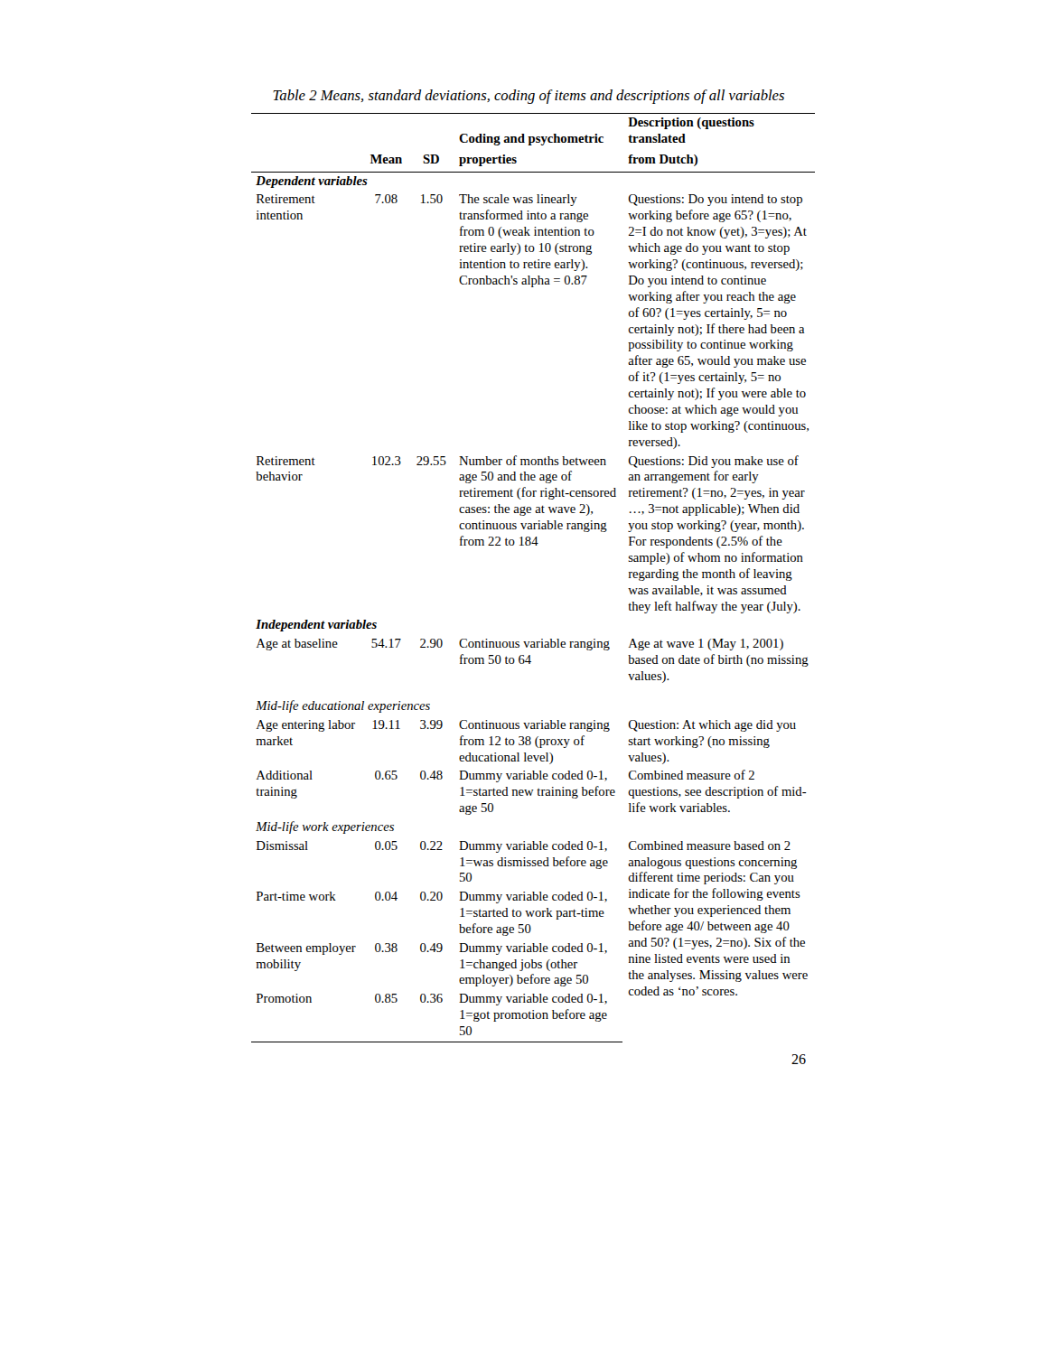Table 2 Means, standard deviations, coding of items and descriptions of all variables
| | | | Coding and psychometric | Description (questions translated |
| --- | --- | --- | --- | --- |
| | Mean | SD | properties | from Dutch) |
| Dependent variables |
| Retirement intention | 7.08 | 1.50 | The scale was linearly transformed into a range from 0 (weak intention to retire early) to 10 (strong intention to retire early). Cronbach's alpha = 0.87 | Questions: Do you intend to stop working before age 65? (1=no, 2=I do not know (yet), 3=yes); At which age do you want to stop working? (continuous, reversed); Do you intend to continue working after you reach the age of 60? (1=yes certainly, 5= no certainly not); If there had been a possibility to continue working after age 65, would you make use of it? (1=yes certainly, 5= no certainly not); If you were able to choose: at which age would you like to stop working? (continuous, reversed). |
| Retirement behavior | 102.3 | 29.55 | Number of months between age 50 and the age of retirement (for right-censored cases: the age at wave 2), continuous variable ranging from 22 to 184 | Questions: Did you make use of an arrangement for early retirement? (1=no, 2=yes, in year …, 3=not applicable); When did you stop working? (year, month). For respondents (2.5% of the sample) of whom no information regarding the month of leaving was available, it was assumed they left halfway the year (July). |
| Independent variables |
| Age at baseline | 54.17 | 2.90 | Continuous variable ranging from 50 to 64 | Age at wave 1 (May 1, 2001) based on date of birth (no missing values). |
| Mid-life educational experiences |
| Age entering labor market | 19.11 | 3.99 | Continuous variable ranging from 12 to 38 (proxy of educational level) | Question: At which age did you start working? (no missing values). |
| Additional training | 0.65 | 0.48 | Dummy variable coded 0-1, 1=started new training before age 50 | Combined measure of 2 questions, see description of mid-life work variables. |
| Mid-life work experiences |
| Dismissal | 0.05 | 0.22 | Dummy variable coded 0-1, 1=was dismissed before age 50 | Combined measure based on 2 analogous questions concerning different time periods: Can you indicate for the following events whether you experienced them before age 40/ between age 40 and 50? (1=yes, 2=no). Six of the nine listed events were used in the analyses. Missing values were coded as ‘no’ scores. |
| Part-time work | 0.04 | 0.20 | Dummy variable coded 0-1, 1=started to work part-time before age 50 |
| Between employer mobility | 0.38 | 0.49 | Dummy variable coded 0-1, 1=changed jobs (other employer) before age 50 |
| Promotion | 0.85 | 0.36 | Dummy variable coded 0-1, 1=got promotion before age 50 |
26